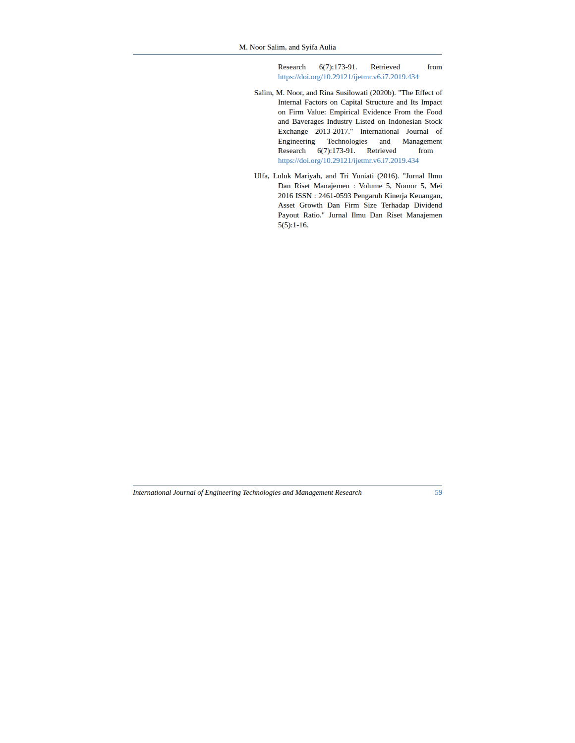M. Noor Salim, and Syifa Aulia
Research 6(7):173-91. Retrievedfrom
https://doi.org/10.29121/ijetmr.v6.i7.2019.434
Salim, M. Noor, and Rina Susilowati (2020b). "The Effect of Internal Factors on Capital Structure and Its Impact on Firm Value: Empirical Evidence From the Food and Baverages Industry Listed on Indonesian Stock Exchange 2013-2017." International Journal of Engineering Technologies and Management Research 6(7):173-91. Retrievedfrom
https://doi.org/10.29121/ijetmr.v6.i7.2019.434
Ulfa, Luluk Mariyah, and Tri Yuniati (2016). "Jurnal Ilmu Dan Riset Manajemen : Volume 5, Nomor 5, Mei 2016 ISSN : 2461-0593 Pengaruh Kinerja Keuangan, Asset Growth Dan Firm Size Terhadap Dividend Payout Ratio." Jurnal Ilmu Dan Riset Manajemen 5(5):1-16.
International Journal of Engineering Technologies and Management Research 59